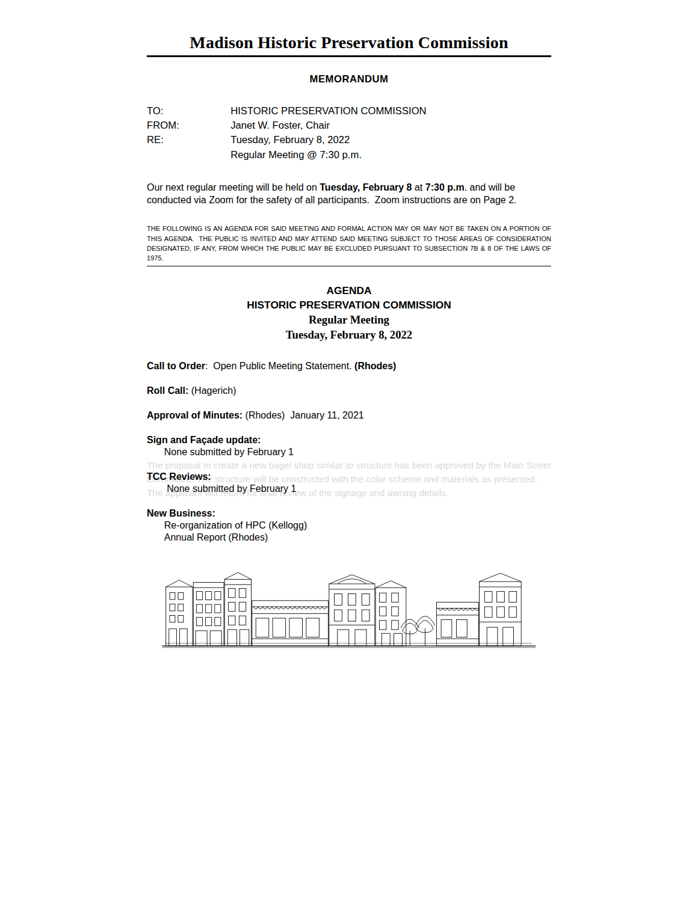Madison Historic Preservation Commission
MEMORANDUM
| TO: | HISTORIC PRESERVATION COMMISSION |
| FROM: | Janet W. Foster, Chair |
| RE: | Tuesday, February 8, 2022 |
| | Regular Meeting @ 7:30 p.m. |
Our next regular meeting will be held on Tuesday, February 8 at 7:30 p.m. and will be conducted via Zoom for the safety of all participants. Zoom instructions are on Page 2.
THE FOLLOWING IS AN AGENDA FOR SAID MEETING AND FORMAL ACTION MAY OR MAY NOT BE TAKEN ON A PORTION OF THIS AGENDA. THE PUBLIC IS INVITED AND MAY ATTEND SAID MEETING SUBJECT TO THOSE AREAS OF CONSIDERATION DESIGNATED, IF ANY, FROM WHICH THE PUBLIC MAY BE EXCLUDED PURSUANT TO SUBSECTION 7B & 8 OF THE LAWS OF 1975.
AGENDA
HISTORIC PRESERVATION COMMISSION
Regular Meeting
Tuesday, February 8, 2022
Call to Order: Open Public Meeting Statement. (Rhodes)
Roll Call: (Hagerich)
Approval of Minutes: (Rhodes) January 11, 2021
Sign and Façade update: None submitted by February 1
TCC Reviews: None submitted by February 1
New Business: Re-organization of HPC (Kellogg) Annual Report (Rhodes)
The proposal to create a new bagel shop similar to structure has been approved by the Main Street Committee. The structure will be constructed with the color scheme and materials as presented. The applicant will return for final review of the signage and awning details.